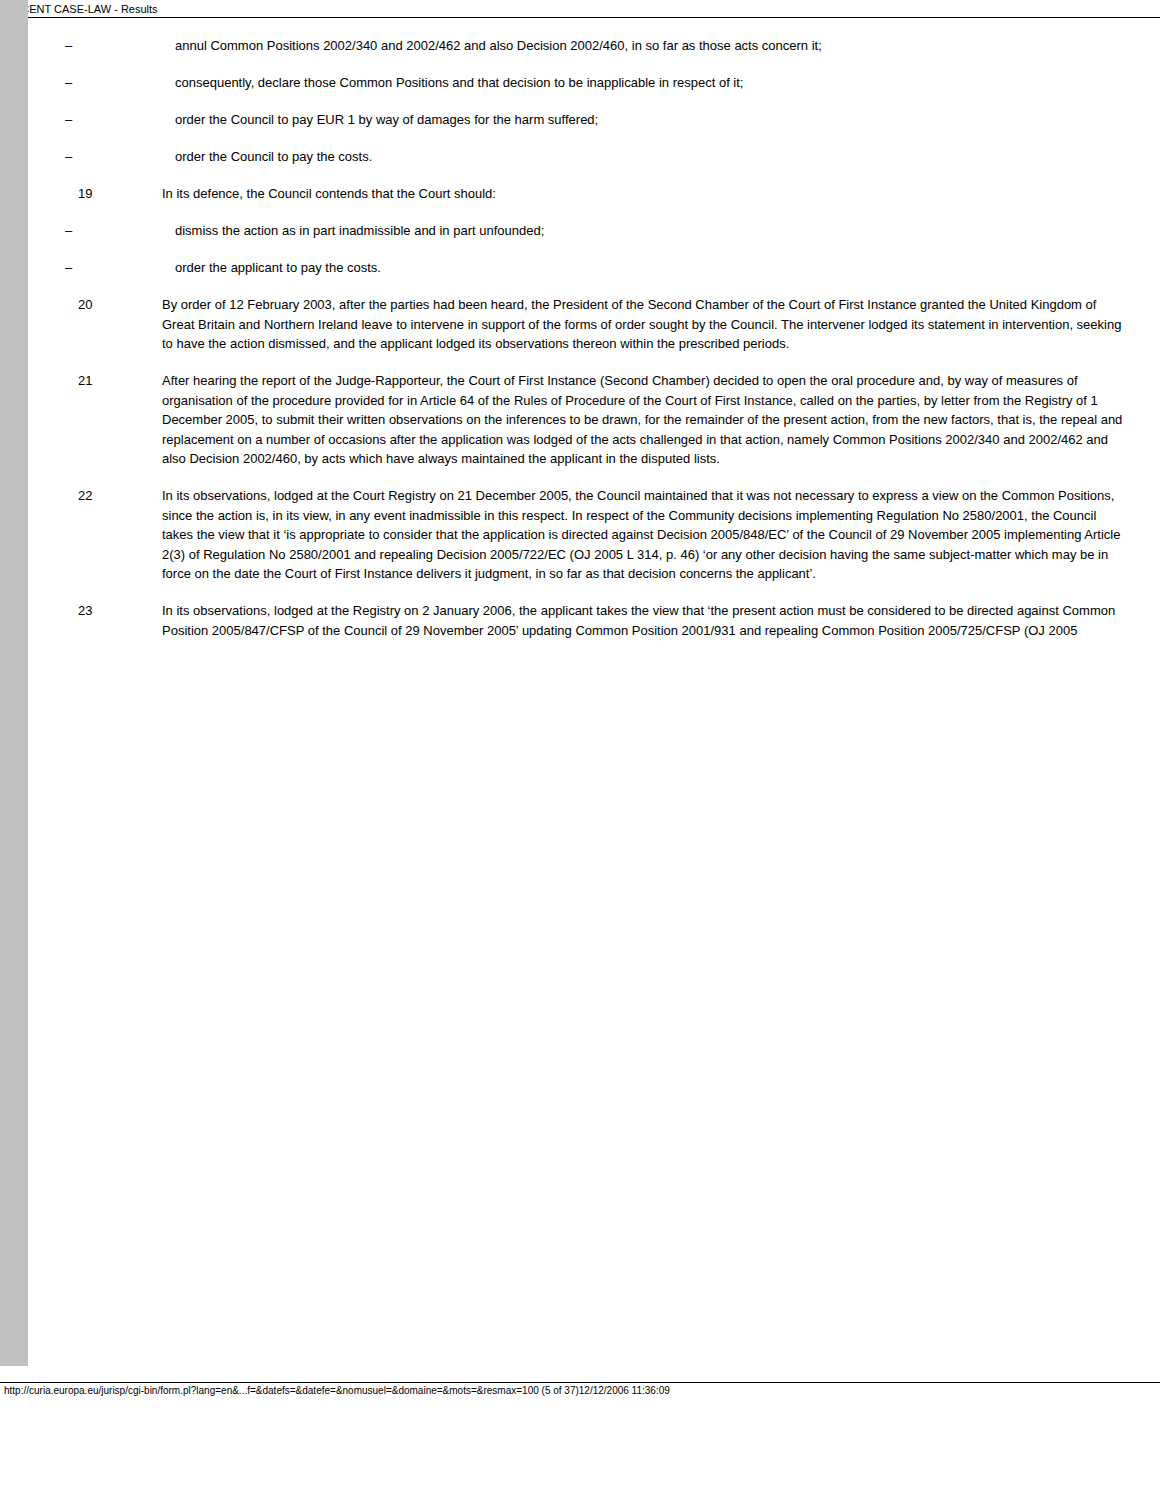RECENT CASE-LAW - Results
–annul Common Positions 2002/340 and 2002/462 and also Decision 2002/460, in so far as those acts concern it;
–consequently, declare those Common Positions and that decision to be inapplicable in respect of it;
–order the Council to pay EUR 1 by way of damages for the harm suffered;
–order the Council to pay the costs.
19 In its defence, the Council contends that the Court should:
–dismiss the action as in part inadmissible and in part unfounded;
–order the applicant to pay the costs.
20 By order of 12 February 2003, after the parties had been heard, the President of the Second Chamber of the Court of First Instance granted the United Kingdom of Great Britain and Northern Ireland leave to intervene in support of the forms of order sought by the Council. The intervener lodged its statement in intervention, seeking to have the action dismissed, and the applicant lodged its observations thereon within the prescribed periods.
21 After hearing the report of the Judge-Rapporteur, the Court of First Instance (Second Chamber) decided to open the oral procedure and, by way of measures of organisation of the procedure provided for in Article 64 of the Rules of Procedure of the Court of First Instance, called on the parties, by letter from the Registry of 1 December 2005, to submit their written observations on the inferences to be drawn, for the remainder of the present action, from the new factors, that is, the repeal and replacement on a number of occasions after the application was lodged of the acts challenged in that action, namely Common Positions 2002/340 and 2002/462 and also Decision 2002/460, by acts which have always maintained the applicant in the disputed lists.
22 In its observations, lodged at the Court Registry on 21 December 2005, the Council maintained that it was not necessary to express a view on the Common Positions, since the action is, in its view, in any event inadmissible in this respect. In respect of the Community decisions implementing Regulation No 2580/2001, the Council takes the view that it ‘is appropriate to consider that the application is directed against Decision 2005/848/EC’ of the Council of 29 November 2005 implementing Article 2(3) of Regulation No 2580/2001 and repealing Decision 2005/722/EC (OJ 2005 L 314, p. 46) ‘or any other decision having the same subject-matter which may be in force on the date the Court of First Instance delivers it judgment, in so far as that decision concerns the applicant’.
23 In its observations, lodged at the Registry on 2 January 2006, the applicant takes the view that ‘the present action must be considered to be directed against Common Position 2005/847/CFSP of the Council of 29 November 2005’ updating Common Position 2001/931 and repealing Common Position 2005/725/CFSP (OJ 2005
http://curia.europa.eu/jurisp/cgi-bin/form.pl?lang=en&...f=&datefs=&datefe=&nomusuel=&domaine=&mots=&resmax=100 (5 of 37)12/12/2006 11:36:09